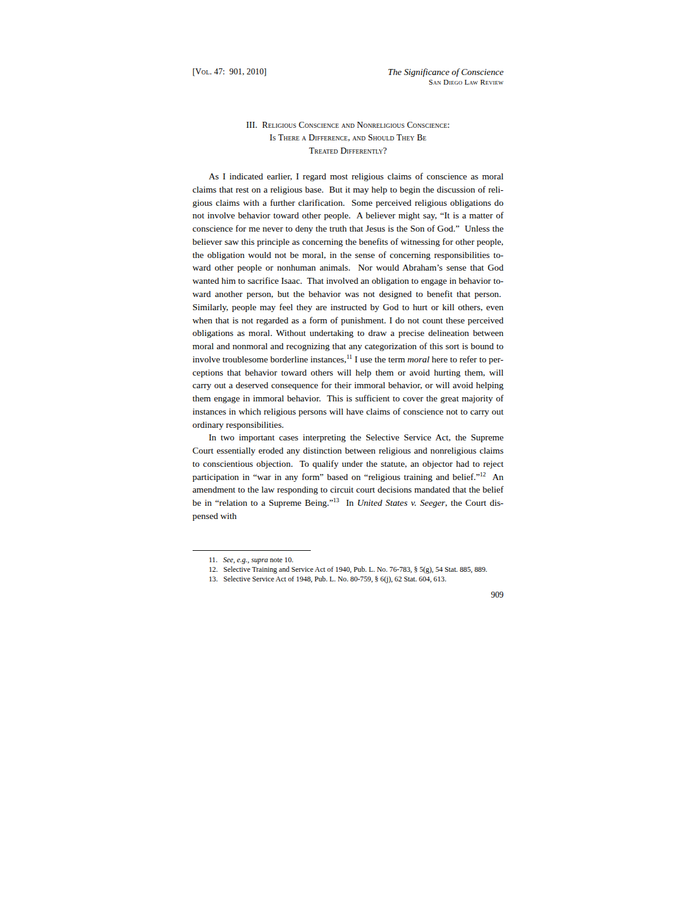[Vol. 47: 901, 2010]
The Significance of Conscience San Diego Law Review
III. Religious Conscience and Nonreligious Conscience:
Is There a Difference, and Should They Be
Treated Differently?
As I indicated earlier, I regard most religious claims of conscience as moral claims that rest on a religious base. But it may help to begin the discussion of religious claims with a further clarification. Some perceived religious obligations do not involve behavior toward other people. A believer might say, “It is a matter of conscience for me never to deny the truth that Jesus is the Son of God.” Unless the believer saw this principle as concerning the benefits of witnessing for other people, the obligation would not be moral, in the sense of concerning responsibilities toward other people or nonhuman animals. Nor would Abraham’s sense that God wanted him to sacrifice Isaac. That involved an obligation to engage in behavior toward another person, but the behavior was not designed to benefit that person. Similarly, people may feel they are instructed by God to hurt or kill others, even when that is not regarded as a form of punishment. I do not count these perceived obligations as moral. Without undertaking to draw a precise delineation between moral and nonmoral and recognizing that any categorization of this sort is bound to involve troublesome borderline instances,11 I use the term moral here to refer to perceptions that behavior toward others will help them or avoid hurting them, will carry out a deserved consequence for their immoral behavior, or will avoid helping them engage in immoral behavior. This is sufficient to cover the great majority of instances in which religious persons will have claims of conscience not to carry out ordinary responsibilities.
In two important cases interpreting the Selective Service Act, the Supreme Court essentially eroded any distinction between religious and nonreligious claims to conscientious objection. To qualify under the statute, an objector had to reject participation in “war in any form” based on “religious training and belief.”12 An amendment to the law responding to circuit court decisions mandated that the belief be in “relation to a Supreme Being.”13 In United States v. Seeger, the Court dispensed with
11. See, e.g., supra note 10.
12. Selective Training and Service Act of 1940, Pub. L. No. 76-783, § 5(g), 54 Stat. 885, 889.
13. Selective Service Act of 1948, Pub. L. No. 80-759, § 6(j), 62 Stat. 604, 613.
909